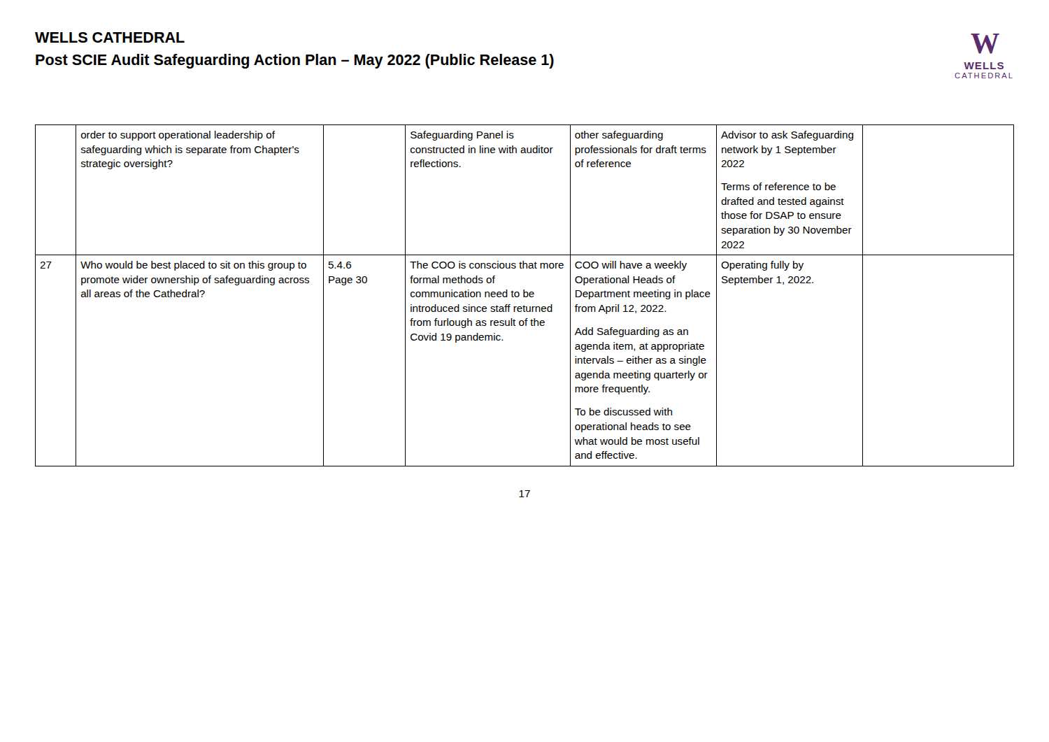WELLS CATHEDRAL
Post SCIE Audit Safeguarding Action Plan – May 2022 (Public Release 1)
W
WELLS
CATHEDRAL
| | order to support operational leadership of safeguarding which is separate from Chapter's strategic oversight? | | Safeguarding Panel is constructed in line with auditor reflections. | other safeguarding professionals for draft terms of reference | Advisor to ask Safeguarding network by 1 September 2022 Terms of reference to be drafted and tested against those for DSAP to ensure separation by 30 November 2022 | |
| 27 | Who would be best placed to sit on this group to promote wider ownership of safeguarding across all areas of the Cathedral? | 5.4.6 Page 30 | The COO is conscious that more formal methods of communication need to be introduced since staff returned from furlough as result of the Covid 19 pandemic. | COO will have a weekly Operational Heads of Department meeting in place from April 12, 2022. Add Safeguarding as an agenda item, at appropriate intervals – either as a single agenda meeting quarterly or more frequently. To be discussed with operational heads to see what would be most useful and effective. | Operating fully by September 1, 2022. | |
17